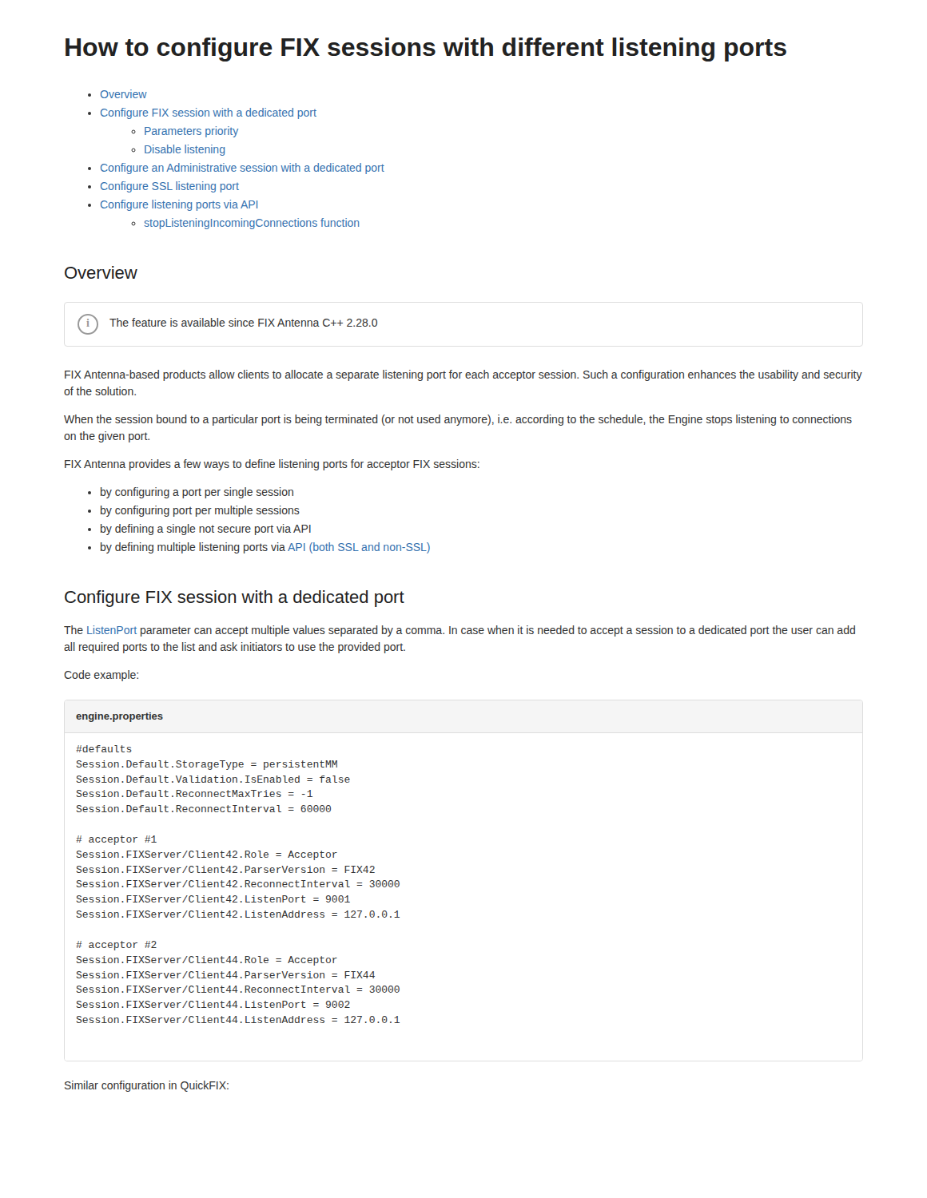How to configure FIX sessions with different listening ports
Overview
Configure FIX session with a dedicated port
Parameters priority
Disable listening
Configure an Administrative session with a dedicated port
Configure SSL listening port
Configure listening ports via API
stopListeningIncomingConnections function
Overview
i
The feature is available since FIX Antenna C++ 2.28.0
FIX Antenna-based products allow clients to allocate a separate listening port for each acceptor session. Such a configuration enhances the usability and security of the solution.
When the session bound to a particular port is being terminated (or not used anymore), i.e. according to the schedule, the Engine stops listening to connections on the given port.
FIX Antenna provides a few ways to define listening ports for acceptor FIX sessions:
by configuring a port per single session
by configuring port per multiple sessions
by defining a single not secure port via API
by defining multiple listening ports via API (both SSL and non-SSL)
Configure FIX session with a dedicated port
The ListenPort parameter can accept multiple values separated by a comma. In case when it is needed to accept a session to a dedicated port the user can add all required ports to the list and ask initiators to use the provided port.
Code example:
engine.properties
#defaults Session.Default.StorageType = persistentMM Session.Default.Validation.IsEnabled = false Session.Default.ReconnectMaxTries = -1 Session.Default.ReconnectInterval = 60000 # acceptor #1 Session.FIXServer/Client42.Role = Acceptor Session.FIXServer/Client42.ParserVersion = FIX42 Session.FIXServer/Client42.ReconnectInterval = 30000 Session.FIXServer/Client42.ListenPort = 9001 Session.FIXServer/Client42.ListenAddress = 127.0.0.1 # acceptor #2 Session.FIXServer/Client44.Role = Acceptor Session.FIXServer/Client44.ParserVersion = FIX44 Session.FIXServer/Client44.ReconnectInterval = 30000 Session.FIXServer/Client44.ListenPort = 9002 Session.FIXServer/Client44.ListenAddress = 127.0.0.1
Similar configuration in QuickFIX: